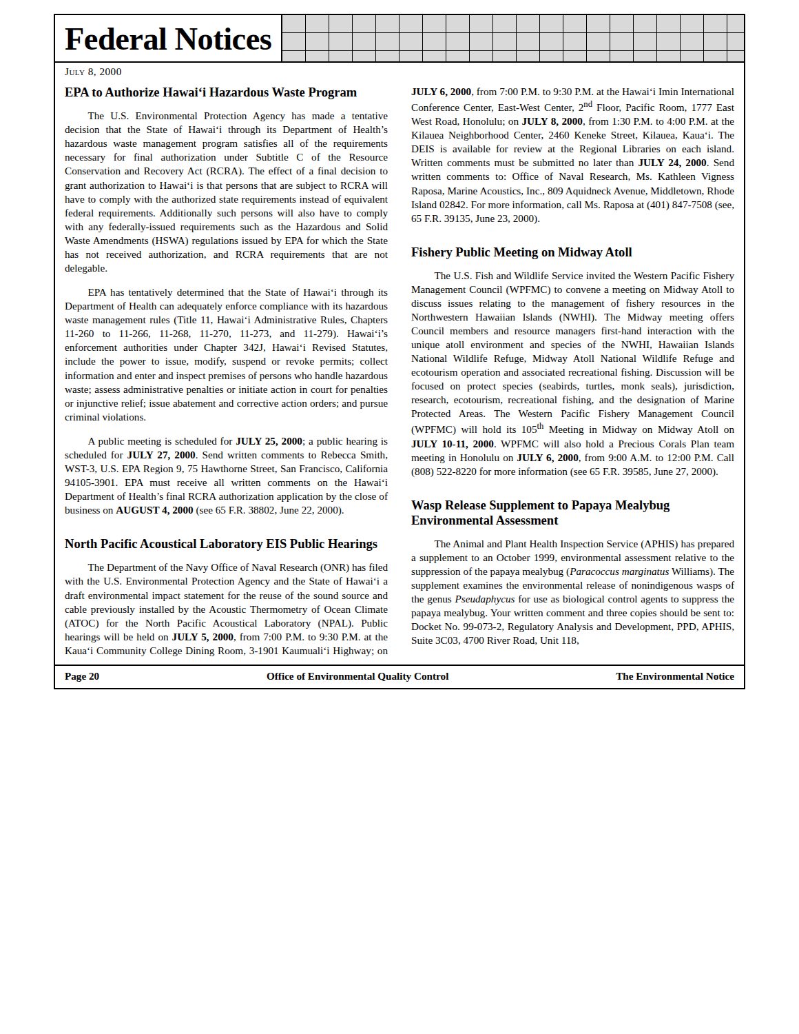Federal Notices
July 8, 2000
EPA to Authorize Hawaiʻi Hazardous Waste Program
The U.S. Environmental Protection Agency has made a tentative decision that the State of Hawaiʻi through its Department of Health’s hazardous waste management program satisfies all of the requirements necessary for final authorization under Subtitle C of the Resource Conservation and Recovery Act (RCRA). The effect of a final decision to grant authorization to Hawaiʻi is that persons that are subject to RCRA will have to comply with the authorized state requirements instead of equivalent federal requirements. Additionally such persons will also have to comply with any federally-issued requirements such as the Hazardous and Solid Waste Amendments (HSWA) regulations issued by EPA for which the State has not received authorization, and RCRA requirements that are not delegable.
EPA has tentatively determined that the State of Hawaiʻi through its Department of Health can adequately enforce compliance with its hazardous waste management rules (Title 11, Hawaiʻi Administrative Rules, Chapters 11-260 to 11-266, 11-268, 11-270, 11-273, and 11-279). Hawaiʻi’s enforcement authorities under Chapter 342J, Hawaiʻi Revised Statutes, include the power to issue, modify, suspend or revoke permits; collect information and enter and inspect premises of persons who handle hazardous waste; assess administrative penalties or initiate action in court for penalties or injunctive relief; issue abatement and corrective action orders; and pursue criminal violations.
A public meeting is scheduled for JULY 25, 2000; a public hearing is scheduled for JULY 27, 2000. Send written comments to Rebecca Smith, WST-3, U.S. EPA Region 9, 75 Hawthorne Street, San Francisco, California 94105-3901. EPA must receive all written comments on the Hawaiʻi Department of Health’s final RCRA authorization application by the close of business on AUGUST 4, 2000 (see 65 F.R. 38802, June 22, 2000).
North Pacific Acoustical Laboratory EIS Public Hearings
The Department of the Navy Office of Naval Research (ONR) has filed with the U.S. Environmental Protection Agency and the State of Hawaiʻi a draft environmental impact statement for the reuse of the sound source and cable previously installed by the Acoustic Thermometry of Ocean Climate (ATOC) for the North Pacific Acoustical Laboratory (NPAL). Public hearings will be held on JULY 5, 2000, from 7:00 P.M. to 9:30 P.M. at the Kauaʻi Community College Dining Room, 3-1901 Kaumualiʻi Highway; on JULY 6, 2000, from 7:00 P.M. to 9:30 P.M. at the Hawaiʻi Imin International Conference Center, East-West Center, 2nd Floor, Pacific Room, 1777 East West Road, Honolulu; on JULY 8, 2000, from 1:30 P.M. to 4:00 P.M. at the Kilauea Neighborhood Center, 2460 Keneke Street, Kilauea, Kauaʻi. The DEIS is available for review at the Regional Libraries on each island. Written comments must be submitted no later than JULY 24, 2000. Send written comments to: Office of Naval Research, Ms. Kathleen Vigness Raposa, Marine Acoustics, Inc., 809 Aquidneck Avenue, Middletown, Rhode Island 02842. For more information, call Ms. Raposa at (401) 847-7508 (see, 65 F.R. 39135, June 23, 2000).
Fishery Public Meeting on Midway Atoll
The U.S. Fish and Wildlife Service invited the Western Pacific Fishery Management Council (WPFMC) to convene a meeting on Midway Atoll to discuss issues relating to the management of fishery resources in the Northwestern Hawaiian Islands (NWHI). The Midway meeting offers Council members and resource managers first-hand interaction with the unique atoll environment and species of the NWHI, Hawaiian Islands National Wildlife Refuge, Midway Atoll National Wildlife Refuge and ecotourism operation and associated recreational fishing. Discussion will be focused on protect species (seabirds, turtles, monk seals), jurisdiction, research, ecotourism, recreational fishing, and the designation of Marine Protected Areas. The Western Pacific Fishery Management Council (WPFMC) will hold its 105th Meeting in Midway on Midway Atoll on JULY 10-11, 2000. WPFMC will also hold a Precious Corals Plan team meeting in Honolulu on JULY 6, 2000, from 9:00 A.M. to 12:00 P.M. Call (808) 522-8220 for more information (see 65 F.R. 39585, June 27, 2000).
Wasp Release Supplement to Papaya Mealybug Environmental Assessment
The Animal and Plant Health Inspection Service (APHIS) has prepared a supplement to an October 1999, environmental assessment relative to the suppression of the papaya mealybug (Paracoccus marginatus Williams). The supplement examines the environmental release of nonindigenous wasps of the genus Pseudaphycus for use as biological control agents to suppress the papaya mealybug. Your written comment and three copies should be sent to: Docket No. 99-073-2, Regulatory Analysis and Development, PPD, APHIS, Suite 3C03, 4700 River Road, Unit 118,
Page 20
Office of Environmental Quality Control
The Environmental Notice